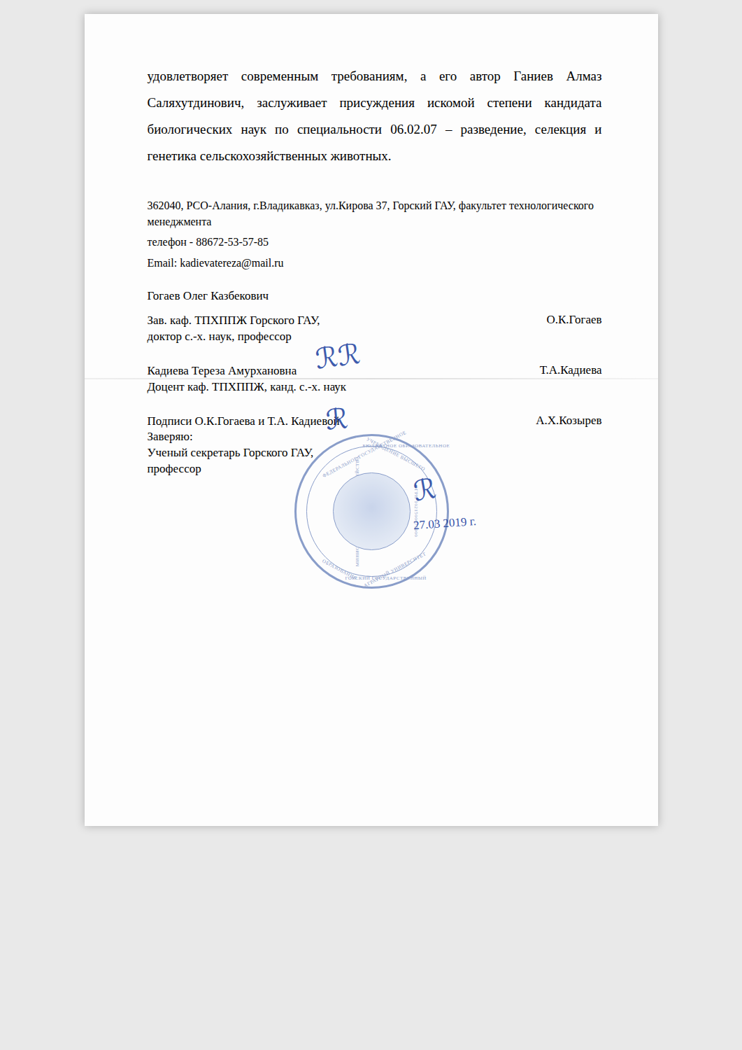удовлетворяет современным требованиям, а его автор Ганиев Алмаз Саляхутдинович, заслуживает присуждения искомой степени кандидата биологических наук по специальности 06.02.07 – разведение, селекция и генетика сельскохозяйственных животных.
362040, РСО-Алания, г.Владикавказ, ул.Кирова 37, Горский ГАУ, факультет технологического менеджмента
телефон - 88672-53-57-85
Email: kadievatereza@mail.ru
Гогаев Олег Казбекович
| Зав. каф. ТПХППЖ Горского ГАУ, доктор с.-х. наук, профессор | О.К.Гогаев |
| Кадиева Тереза Амурхановна Доцент каф. ТПХППЖ, канд. с.-х. наук | Т.А.Кадиева |
| Подписи О.К.Гогаева и Т.А. Кадиевой Заверяю: Ученый секретарь Горского ГАУ, профессор | А.Х.Козырев |
ℛℛ
ℛ
ℛ
27.03 2019 г.
ФЕДЕРАЛЬНОЕ ГОСУДАРСТВЕННОЕ БЮДЖЕТНОЕ ОБРАЗОВАТЕЛЬНОЕ УЧРЕЖДЕНИЕ ВЫСШЕГО ОБРАЗОВАНИЯ ГОРСКИЙ ГОСУДАРСТВЕННЫЙ АГРАРНЫЙ УНИВЕРСИТЕТ МИНИСТЕРСТВО СЕЛЬСКОГО ХОЗЯЙСТВА ОГРН 1021500675000